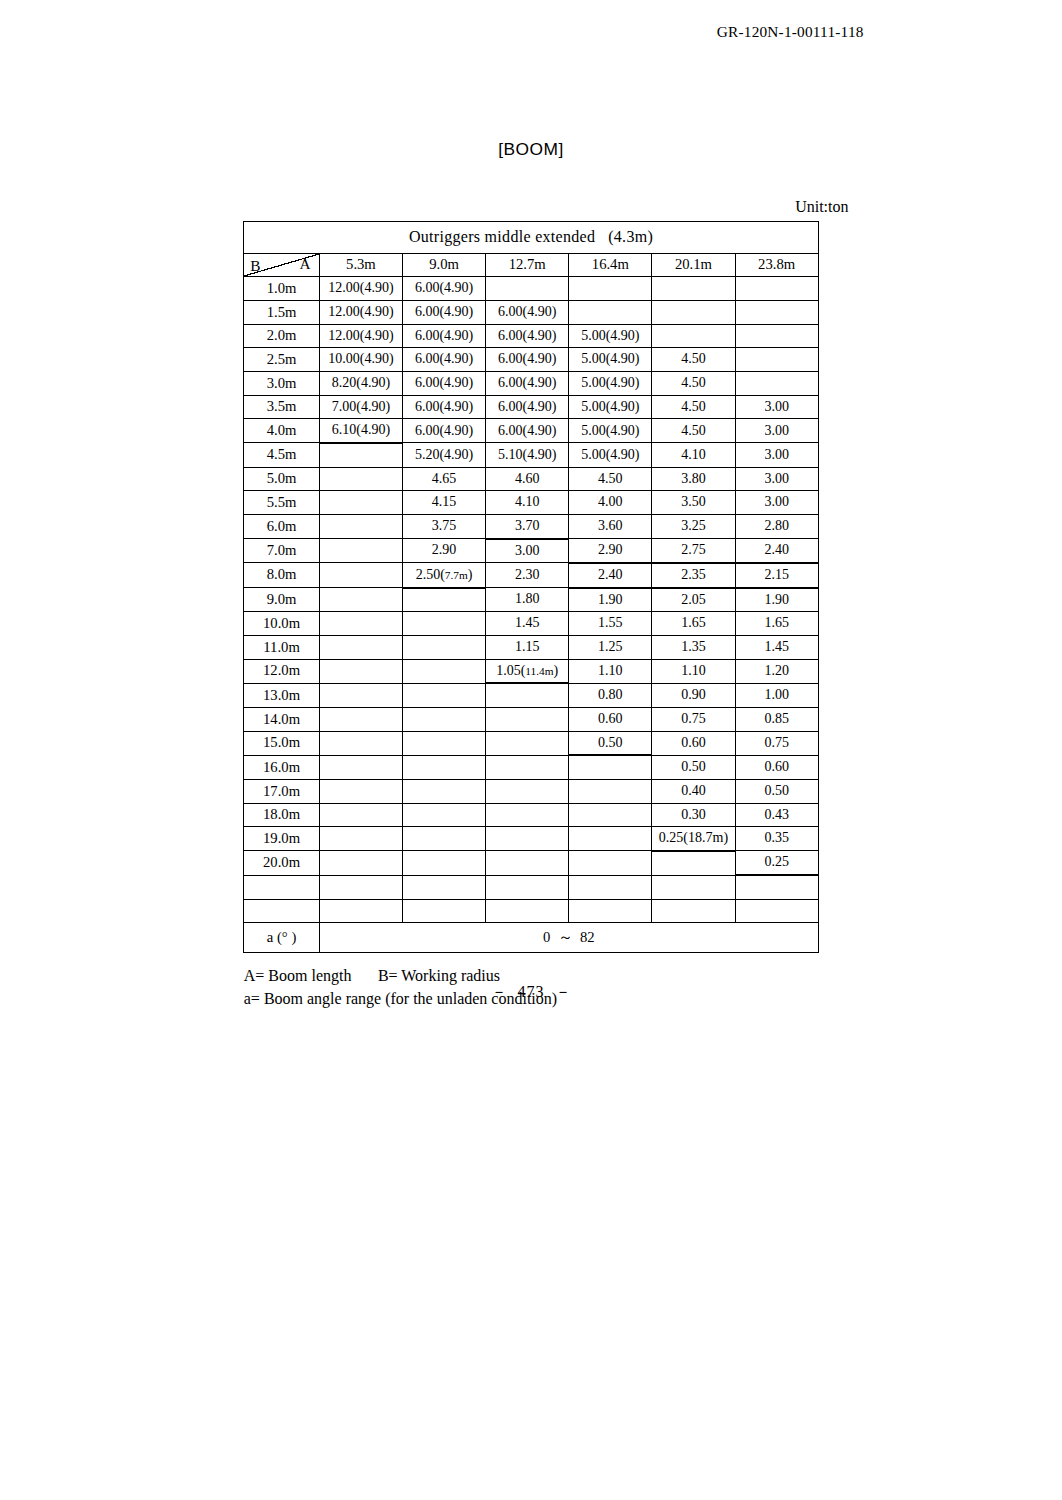GR-120N-1-00111-118
[BOOM]
Unit:ton
| Outriggers middle extended (4.3m) |
| --- |
| A B | 5.3m | 9.0m | 12.7m | 16.4m | 20.1m | 23.8m |
| 1.0m | 12.00(4.90) | 6.00(4.90) | | | | |
| 1.5m | 12.00(4.90) | 6.00(4.90) | 6.00(4.90) | | | |
| 2.0m | 12.00(4.90) | 6.00(4.90) | 6.00(4.90) | 5.00(4.90) | | |
| 2.5m | 10.00(4.90) | 6.00(4.90) | 6.00(4.90) | 5.00(4.90) | 4.50 | |
| 3.0m | 8.20(4.90) | 6.00(4.90) | 6.00(4.90) | 5.00(4.90) | 4.50 | |
| 3.5m | 7.00(4.90) | 6.00(4.90) | 6.00(4.90) | 5.00(4.90) | 4.50 | 3.00 |
| 4.0m | 6.10(4.90) | 6.00(4.90) | 6.00(4.90) | 5.00(4.90) | 4.50 | 3.00 |
| 4.5m | | 5.20(4.90) | 5.10(4.90) | 5.00(4.90) | 4.10 | 3.00 |
| 5.0m | | 4.65 | 4.60 | 4.50 | 3.80 | 3.00 |
| 5.5m | | 4.15 | 4.10 | 4.00 | 3.50 | 3.00 |
| 6.0m | | 3.75 | 3.70 | 3.60 | 3.25 | 2.80 |
| 7.0m | | 2.90 | 3.00 | 2.90 | 2.75 | 2.40 |
| 8.0m | | 2.50( 7.7m ) | 2.30 | 2.40 | 2.35 | 2.15 |
| 9.0m | | | 1.80 | 1.90 | 2.05 | 1.90 |
| 10.0m | | | 1.45 | 1.55 | 1.65 | 1.65 |
| 11.0m | | | 1.15 | 1.25 | 1.35 | 1.45 |
| 12.0m | | | 1.05( 11.4m ) | 1.10 | 1.10 | 1.20 |
| 13.0m | | | | 0.80 | 0.90 | 1.00 |
| 14.0m | | | | 0.60 | 0.75 | 0.85 |
| 15.0m | | | | 0.50 | 0.60 | 0.75 |
| 16.0m | | | | | 0.50 | 0.60 |
| 17.0m | | | | | 0.40 | 0.50 |
| 18.0m | | | | | 0.30 | 0.43 |
| 19.0m | | | | | 0.25(18.7m) | 0.35 |
| 20.0m | | | | | | 0.25 |
| a (° ) | 0 ～ 82 |
A= Boom length B= Working radius
a= Boom angle range (for the unladen condition)
－ 473 －